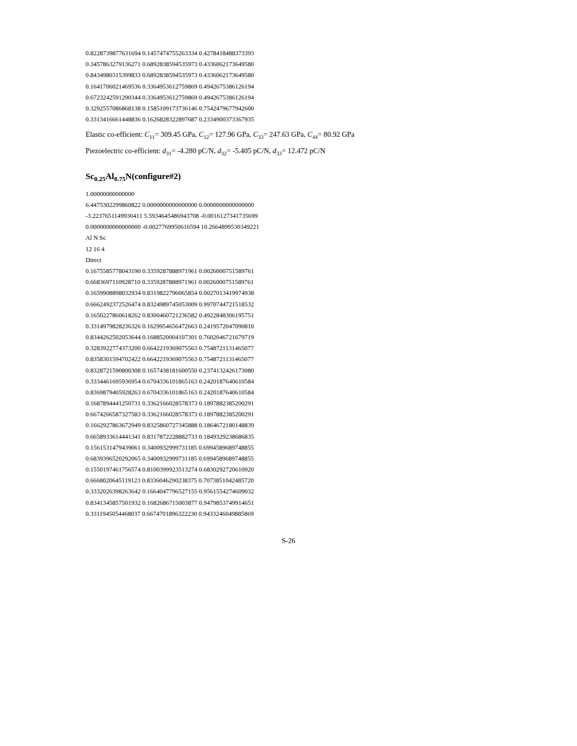0.8228739877631694 0.1457474755263334 0.4278418488373393
0.3457863279136271 0.6892838594535973 0.4336062173649580
0.8434980315399833 0.6892838594535973 0.4336062173649580
0.1641706021469536 0.3364953612759869 0.4942675386126194
0.6723242591290344 0.3364953612759869 0.4942675386126194
0.3292557086868138 0.1585109173736146 0.7542479677942600
0.3313416661448836 0.1626828322897687 0.2334900373367935
Elastic co-efficient: C11= 309.45 GPa, C12= 127.96 GPa, C33= 247.63 GPa, C44= 80.92 GPa
Piezoelectric co-efficient: d31= -4.280 pC/N, d32= -5.405 pC/N, d33= 12.472 pC/N
Sc0.25Al0.75N(configure#2)
1.00000000000000
6.4475302299860822 0.0000000000000000 0.0000000000000000
-3.2237651149930411 5.5934645486943708 -0.0016127341735699
0.0000000000000000 -0.0027769950616594 10.2664899530349221
Al N Sc
12 16 4
Direct
0.1675585778043190 0.3359287888971961 0.0026000751589761
0.6683697110928710 0.3359287888971961 0.0026000751589761
0.1659908898032934 0.8319822796065854 0.0027013419974938
0.6662492372526474 0.8324989745053009 0.9970744721518532
0.1650227860618262 0.8300460721236582 0.4922848306195751
0.3314979828236326 0.1629954656472663 0.2419572047090810
0.8344262502053644 0.1688520004107301 0.7602046721679719
0.3283922774373200 0.6642219369075563 0.7548721131465077
0.8358301594702422 0.6642219369075563 0.7548721131465077
0.8328721590800308 0.1657438181600550 0.2374132426173080
0.3334461695936954 0.6704336101865163 0.2420187640610584
0.8369879405928263 0.6704336101865163 0.2420187640610584
0.1687894441250731 0.3362166028578373 0.1897882385200291
0.6674266587327583 0.3362166028578373 0.1897882385200291
0.1662927863672949 0.8325860727345888 0.1864672180148839
0.6658933614441341 0.8317872228882733 0.1849329238686835
0.1561531479439061 0.3400932999731185 0.6994589689748855
0.6839396520292065 0.3400932999731185 0.6994589689748855
0.1550197461756574 0.8100399923513274 0.6830292720610920
0.6668020645119123 0.8336046290238375 0.7073851042485720
0.3332026398263642 0.1664047796527155 0.9561554274609032
0.8341345857501932 0.1682686715003877 0.9479853749914651
0.3311945054468037 0.6674701896322230 0.9433246049885869
S-26